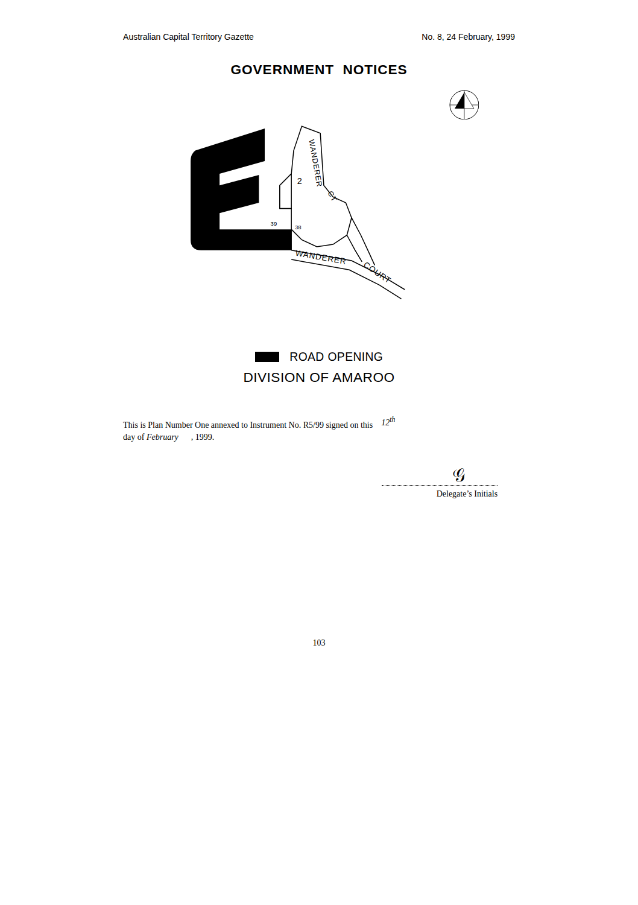Australian Capital Territory Gazette No. 8, 24 February, 1999
GOVERNMENT NOTICES
2 39 38 WANDERER COURT WANDERER CT
ROAD OPENING
DIVISION OF AMAROO
This is Plan Number One annexed to Instrument No. R5/99 signed on this 12th
day of February , 1999.
𝒢
Delegate’s Initials
103